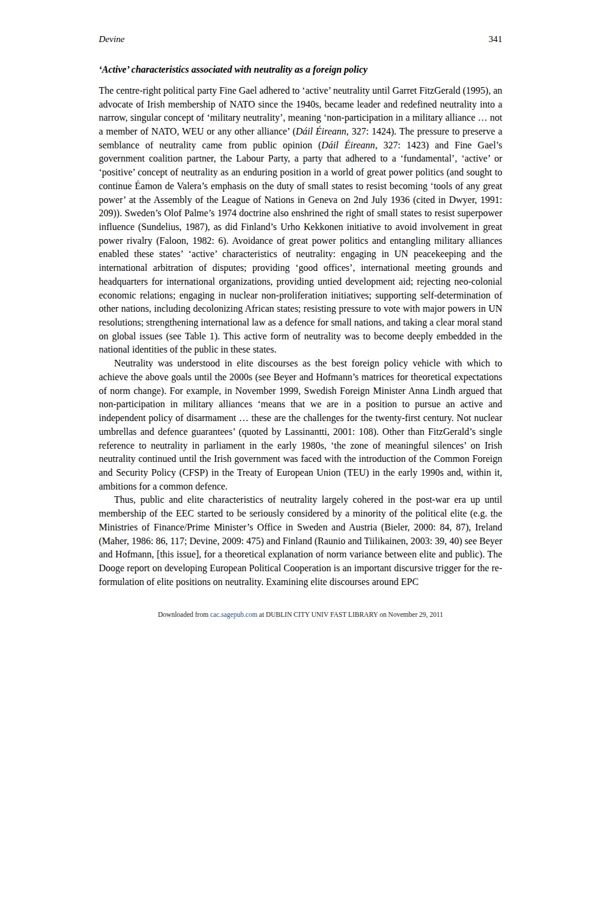Devine 341
‘Active’ characteristics associated with neutrality as a foreign policy
The centre-right political party Fine Gael adhered to ‘active’ neutrality until Garret FitzGerald (1995), an advocate of Irish membership of NATO since the 1940s, became leader and redefined neutrality into a narrow, singular concept of ‘military neutrality’, meaning ‘non-participation in a military alliance … not a member of NATO, WEU or any other alliance’ (Dáil Éireann, 327: 1424). The pressure to preserve a semblance of neutrality came from public opinion (Dáil Éireann, 327: 1423) and Fine Gael’s government coalition partner, the Labour Party, a party that adhered to a ‘fundamental’, ‘active’ or ‘positive’ concept of neutrality as an enduring position in a world of great power politics (and sought to continue Éamon de Valera’s emphasis on the duty of small states to resist becoming ‘tools of any great power’ at the Assembly of the League of Nations in Geneva on 2nd July 1936 (cited in Dwyer, 1991: 209)). Sweden’s Olof Palme’s 1974 doctrine also enshrined the right of small states to resist superpower influence (Sundelius, 1987), as did Finland’s Urho Kekkonen initiative to avoid involvement in great power rivalry (Faloon, 1982: 6). Avoidance of great power politics and entangling military alliances enabled these states’ ‘active’ characteristics of neutrality: engaging in UN peacekeeping and the international arbitration of disputes; providing ‘good offices’, international meeting grounds and headquarters for international organizations, providing untied development aid; rejecting neo-colonial economic relations; engaging in nuclear non-proliferation initiatives; supporting self-determination of other nations, including decolonizing African states; resisting pressure to vote with major powers in UN resolutions; strengthening international law as a defence for small nations, and taking a clear moral stand on global issues (see Table 1). This active form of neutrality was to become deeply embedded in the national identities of the public in these states.
Neutrality was understood in elite discourses as the best foreign policy vehicle with which to achieve the above goals until the 2000s (see Beyer and Hofmann’s matrices for theoretical expectations of norm change). For example, in November 1999, Swedish Foreign Minister Anna Lindh argued that non-participation in military alliances ‘means that we are in a position to pursue an active and independent policy of disarmament … these are the challenges for the twenty-first century. Not nuclear umbrellas and defence guarantees’ (quoted by Lassinantti, 2001: 108). Other than FitzGerald’s single reference to neutrality in parliament in the early 1980s, ‘the zone of meaningful silences’ on Irish neutrality continued until the Irish government was faced with the introduction of the Common Foreign and Security Policy (CFSP) in the Treaty of European Union (TEU) in the early 1990s and, within it, ambitions for a common defence.
Thus, public and elite characteristics of neutrality largely cohered in the post-war era up until membership of the EEC started to be seriously considered by a minority of the political elite (e.g. the Ministries of Finance/Prime Minister’s Office in Sweden and Austria (Bieler, 2000: 84, 87), Ireland (Maher, 1986: 86, 117; Devine, 2009: 475) and Finland (Raunio and Tiilikainen, 2003: 39, 40) see Beyer and Hofmann, [this issue], for a theoretical explanation of norm variance between elite and public). The Dooge report on developing European Political Cooperation is an important discursive trigger for the re-formulation of elite positions on neutrality. Examining elite discourses around EPC
Downloaded from cac.sagepub.com at DUBLIN CITY UNIV FAST LIBRARY on November 29, 2011